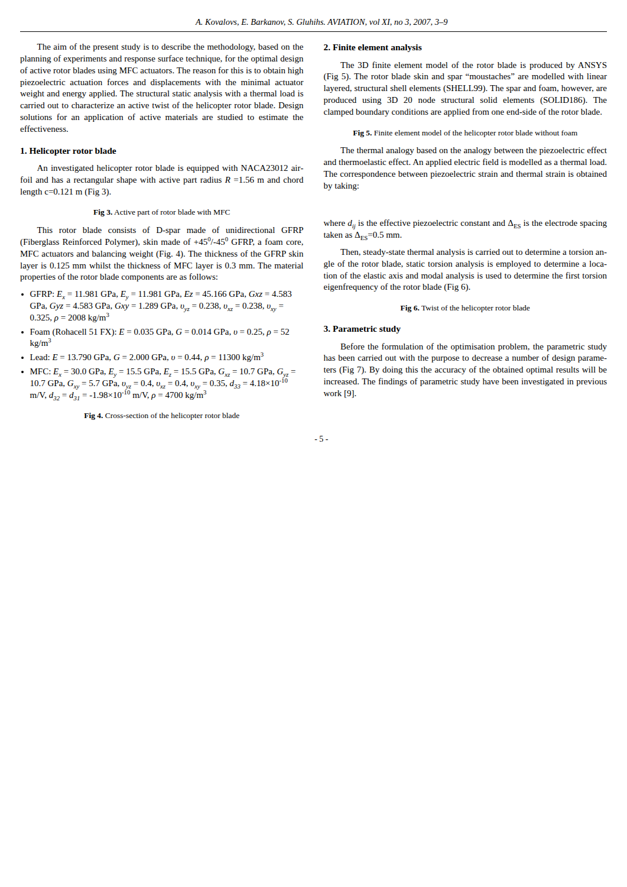A. Kovalovs, E. Barkanov, S. Gluhihs. AVIATION, vol XI, no 3, 2007, 3–9
The aim of the present study is to describe the methodology, based on the planning of experiments and response surface technique, for the optimal design of active rotor blades using MFC actuators. The reason for this is to obtain high piezoelectric actuation forces and displacements with the minimal actuator weight and energy applied. The structural static analysis with a thermal load is carried out to characterize an active twist of the helicopter rotor blade. Design solutions for an application of active materials are studied to estimate the effectiveness.
1. Helicopter rotor blade
An investigated helicopter rotor blade is equipped with NACA23012 airfoil and has a rectangular shape with active part radius R =1.56 m and chord length c=0.121 m (Fig 3).
Fig 3. Active part of rotor blade with MFC
This rotor blade consists of D-spar made of unidirectional GFRP (Fiberglass Reinforced Polymer), skin made of +450/-450 GFRP, a foam core, MFC actuators and balancing weight (Fig. 4). The thickness of the GFRP skin layer is 0.125 mm whilst the thickness of MFC layer is 0.3 mm. The material properties of the rotor blade components are as follows:
GFRP: Ex = 11.981 GPa, Ey = 11.981 GPa, Ez = 45.166 GPa, Gxz = 4.583 GPa, Gyz = 4.583 GPa, Gxy = 1.289 GPa, υyz = 0.238, υxz = 0.238, υxy = 0.325, ρ = 2008 kg/m3
Foam (Rohacell 51 FX): E = 0.035 GPa, G = 0.014 GPa, υ = 0.25, ρ = 52 kg/m3
Lead: E = 13.790 GPa, G = 2.000 GPa, υ = 0.44, ρ = 11300 kg/m3
MFC: Ex = 30.0 GPa, Ey = 15.5 GPa, Ez = 15.5 GPa, Gxz = 10.7 GPa, Gyz = 10.7 GPa, Gxy = 5.7 GPa, υyz = 0.4, υxz = 0.4, υxy = 0.35, d33 = 4.18×10-10 m/V, d32 = d31 = -1.98×10-10 m/V, ρ = 4700 kg/m3
Fig 4. Cross-section of the helicopter rotor blade
2. Finite element analysis
The 3D finite element model of the rotor blade is produced by ANSYS (Fig 5). The rotor blade skin and spar “moustaches” are modelled with linear layered, structural shell elements (SHELL99). The spar and foam, however, are produced using 3D 20 node structural solid elements (SOLID186). The clamped boundary conditions are applied from one end-side of the rotor blade.
Fig 5. Finite element model of the helicopter rotor blade without foam
The thermal analogy based on the analogy between the piezoelectric effect and thermoelastic effect. An applied electric field is modelled as a thermal load. The correspondence between piezoelectric strain and thermal strain is obtained by taking:
where dij is the effective piezoelectric constant and ΔES is the electrode spacing taken as ΔES=0.5 mm.
Then, steady-state thermal analysis is carried out to determine a torsion angle of the rotor blade, static torsion analysis is employed to determine a location of the elastic axis and modal analysis is used to determine the first torsion eigenfrequency of the rotor blade (Fig 6).
Fig 6. Twist of the helicopter rotor blade
3. Parametric study
Before the formulation of the optimisation problem, the parametric study has been carried out with the purpose to decrease a number of design parameters (Fig 7). By doing this the accuracy of the obtained optimal results will be increased. The findings of parametric study have been investigated in previous work [9].
- 5 -